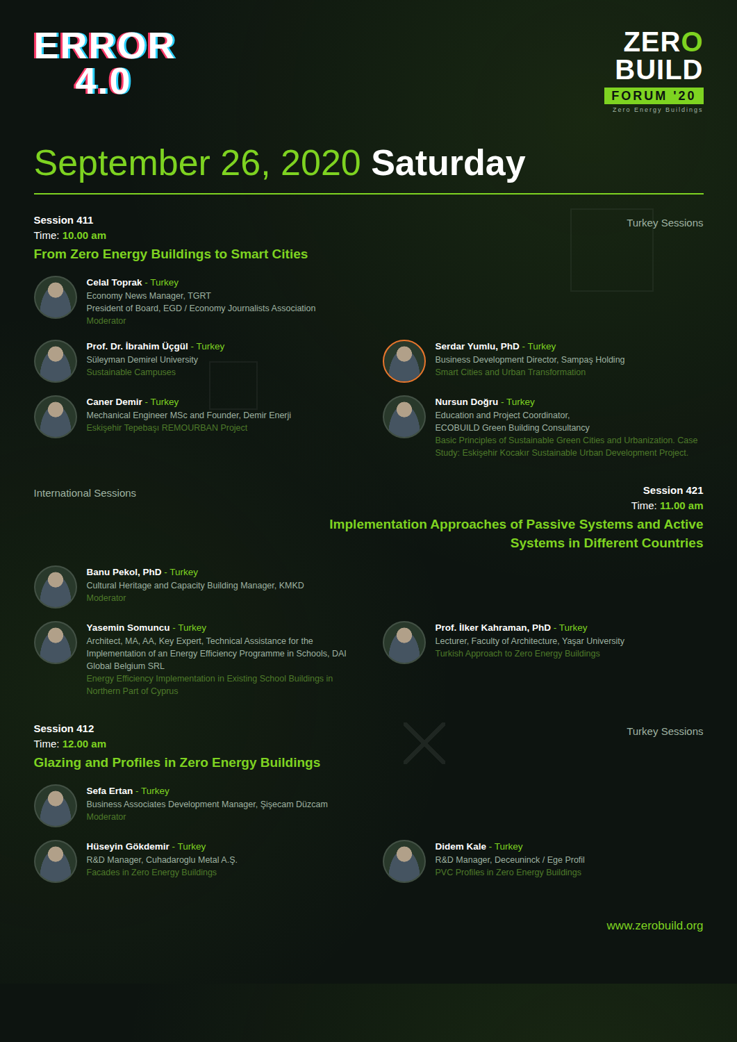ERROR 4.0
ZERO BUILD FORUM '20 Zero Energy Buildings
September 26, 2020 Saturday
Session 411
Time: 10.00 am
From Zero Energy Buildings to Smart Cities
Turkey Sessions
Celal Toprak - Turkey
Economy News Manager, TGRT
President of Board, EGD / Economy Journalists Association
Moderator
Prof. Dr. İbrahim Üçgül - Turkey
Süleyman Demirel University
Sustainable Campuses
Serdar Yumlu, PhD - Turkey
Business Development Director, Sampaş Holding
Smart Cities and Urban Transformation
Caner Demir - Turkey
Mechanical Engineer MSc and Founder, Demir Enerji
Eskişehir Tepebaşı REMOURBAN Project
Nursun Doğru - Turkey
Education and Project Coordinator,
ECOBUILD Green Building Consultancy
Basic Principles of Sustainable Green Cities and Urbanization. Case Study: Eskişehir Kocakır Sustainable Urban Development Project.
Session 421
Time: 11.00 am
Implementation Approaches of Passive Systems and Active Systems in Different Countries
International Sessions
Banu Pekol, PhD - Turkey
Cultural Heritage and Capacity Building Manager, KMKD
Moderator
Yasemin Somuncu - Turkey
Architect, MA, AA, Key Expert, Technical Assistance for the Implementation of an Energy Efficiency Programme in Schools, DAI Global Belgium SRL
Energy Efficiency Implementation in Existing School Buildings in Northern Part of Cyprus
Prof. İlker Kahraman, PhD - Turkey
Lecturer, Faculty of Architecture, Yaşar University
Turkish Approach to Zero Energy Buildings
Session 412
Time: 12.00 am
Glazing and Profiles in Zero Energy Buildings
Turkey Sessions
Sefa Ertan - Turkey
Business Associates Development Manager, Şişecam Düzcam
Moderator
Hüseyin Gökdemir - Turkey
R&D Manager, Cuhadaroglu Metal A.Ş.
Facades in Zero Energy Buildings
Didem Kale - Turkey
R&D Manager, Deceuninck / Ege Profil
PVC Profiles in Zero Energy Buildings
www.zerobuild.org